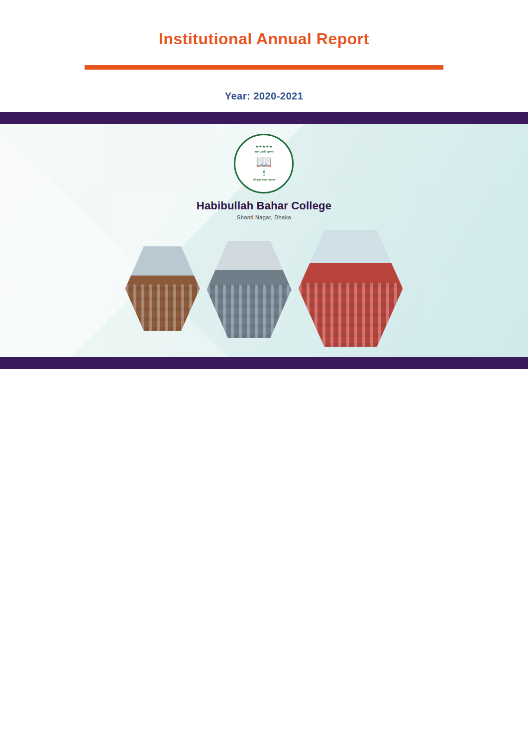Institutional Annual Report
Year: 2020-2021
★★★★★ জ্ঞান একটি আলো 📖 🕯 হবিবুল্লাহ বাহার কলেজ
Habibullah Bahar College
Shanti Nagar, Dhaka